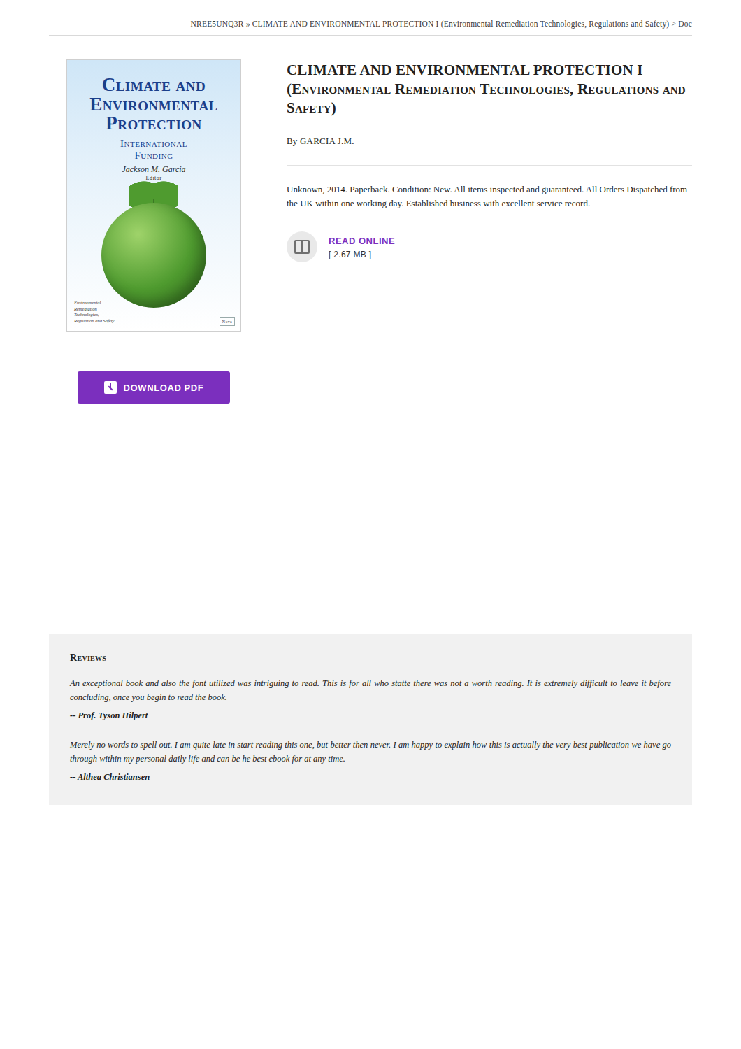NREE5UNQ3R » CLIMATE AND ENVIRONMENTAL PROTECTION I (Environmental Remediation Technologies, Regulations and Safety) > Doc
Climate and
Environmental
Protection
International
Funding
Jackson M. GarciaEditor
Environmental
Remediation
Technologies,
Regulation and Safety
Nova
DOWNLOAD PDF
CLIMATE AND ENVIRONMENTAL PROTECTION I (Environmental Remediation Technologies, Regulations and Safety)
By GARCIA J.M.
Unknown, 2014. Paperback. Condition: New. All items inspected and guaranteed. All Orders Dispatched from the UK within one working day. Established business with excellent service record.
READ ONLINE
[ 2.67 MB ]
Reviews
An exceptional book and also the font utilized was intriguing to read. This is for all who statte there was not a worth reading. It is extremely difficult to leave it before concluding, once you begin to read the book.
-- Prof. Tyson Hilpert
Merely no words to spell out. I am quite late in start reading this one, but better then never. I am happy to explain how this is actually the very best publication we have go through within my personal daily life and can be he best ebook for at any time.
-- Althea Christiansen